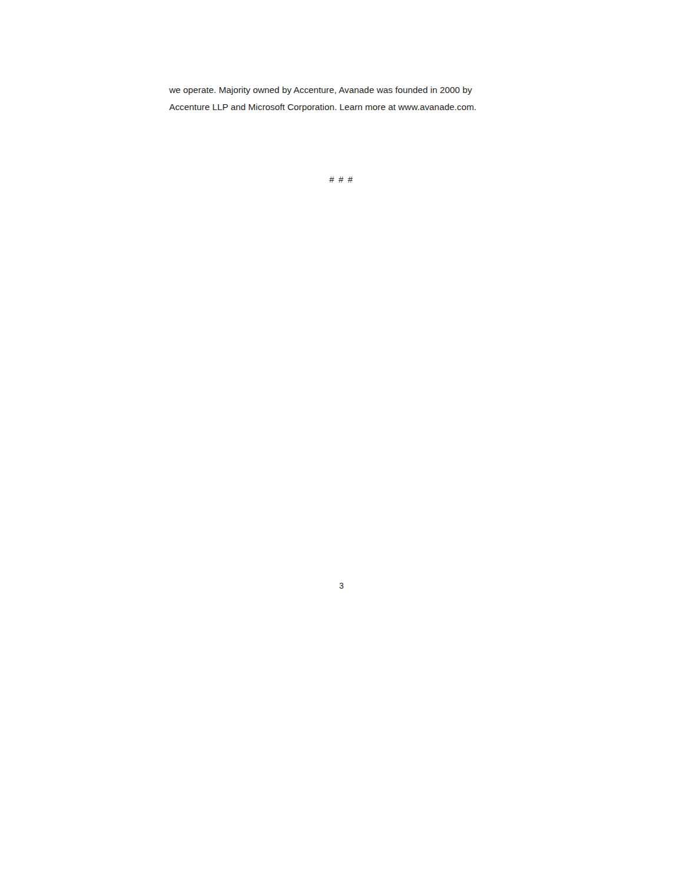we operate. Majority owned by Accenture, Avanade was founded in 2000 by Accenture LLP and Microsoft Corporation. Learn more at www.avanade.com.
# # #
3